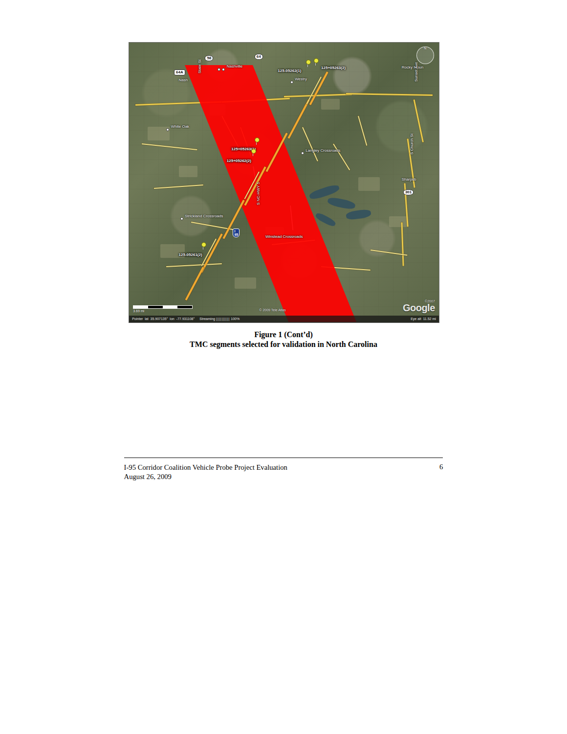58
64
64A
301
I
95
Nashville
Nash
State St
Westry
Rocky Moun
Sunset Ave
White Oak
Langley Crossroads
Sharpsb
S Church St
Strickland Crossroads
Winstead Crossroads
S NC-HWY 5
125-05262(1)
125+05263(2)
125+05263(1)
125+05262(2)
125-05261(2)
Google
© 2009 Tele Atlas
©2007
3.69 mi
Pointer lat 35.907135° lon -77.931108° Streaming |||||||||| 100% Eye alt 11.52 mi
Figure 1 (Cont’d)
TMC segments selected for validation in North Carolina
I-95 Corridor Coalition Vehicle Probe Project Evaluation
August 26, 2009
6